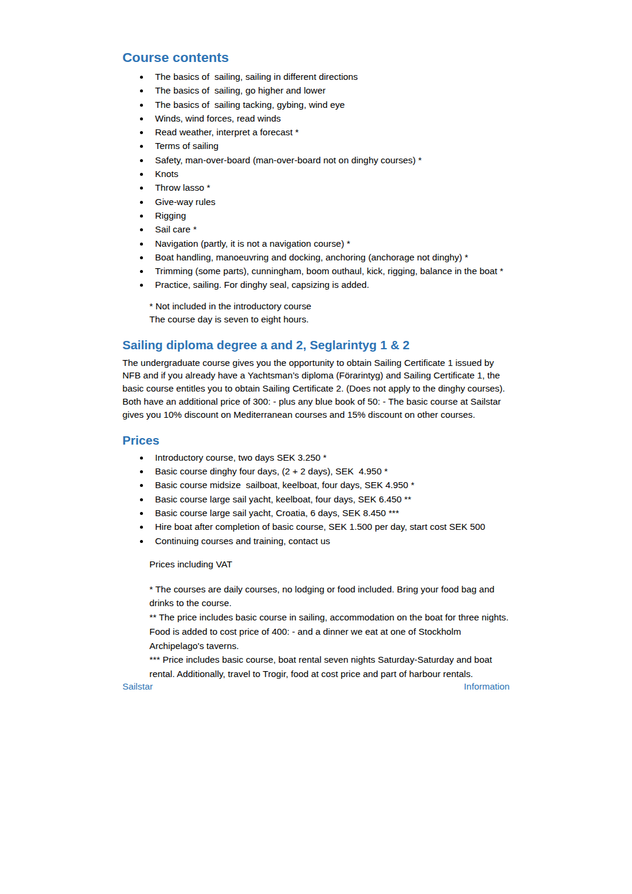Course contents
The basics of sailing, sailing in different directions
The basics of sailing, go higher and lower
The basics of sailing tacking, gybing, wind eye
Winds, wind forces, read winds
Read weather, interpret a forecast *
Terms of sailing
Safety, man-over-board (man-over-board not on dinghy courses) *
Knots
Throw lasso *
Give-way rules
Rigging
Sail care *
Navigation (partly, it is not a navigation course) *
Boat handling, manoeuvring and docking, anchoring (anchorage not dinghy) *
Trimming (some parts), cunningham, boom outhaul, kick, rigging, balance in the boat *
Practice, sailing. For dinghy seal, capsizing is added.
* Not included in the introductory course
The course day is seven to eight hours.
Sailing diploma degree a and 2, Seglarintyg 1 & 2
The undergraduate course gives you the opportunity to obtain Sailing Certificate 1 issued by NFB and if you already have a Yachtsman’s diploma (Förarintyg) and Sailing Certificate 1, the basic course entitles you to obtain Sailing Certificate 2. (Does not apply to the dinghy courses). Both have an additional price of 300: - plus any blue book of 50: - The basic course at Sailstar gives you 10% discount on Mediterranean courses and 15% discount on other courses.
Prices
Introductory course, two days SEK 3.250 *
Basic course dinghy four days, (2 + 2 days), SEK 4.950 *
Basic course midsize sailboat, keelboat, four days, SEK 4.950 *
Basic course large sail yacht, keelboat, four days, SEK 6.450 **
Basic course large sail yacht, Croatia, 6 days, SEK 8.450 ***
Hire boat after completion of basic course, SEK 1.500 per day, start cost SEK 500
Continuing courses and training, contact us
Prices including VAT
* The courses are daily courses, no lodging or food included. Bring your food bag and drinks to the course.
** The price includes basic course in sailing, accommodation on the boat for three nights. Food is added to cost price of 400: - and a dinner we eat at one of Stockholm Archipelago's taverns.
*** Price includes basic course, boat rental seven nights Saturday-Saturday and boat rental. Additionally, travel to Trogir, food at cost price and part of harbour rentals.
Sailstar
Information